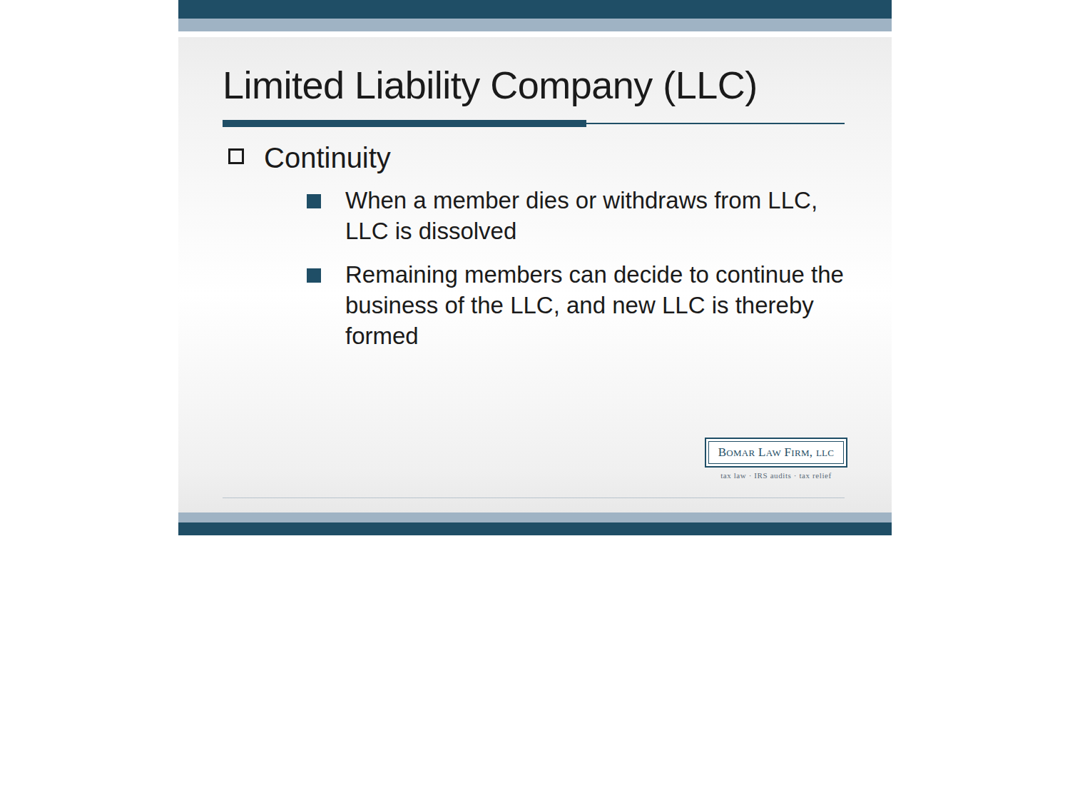Limited Liability Company (LLC)
Continuity
When a member dies or withdraws from LLC, LLC is dissolved
Remaining members can decide to continue the business of the LLC, and new LLC is thereby formed
BOMAR LAW FIRM, LLC
tax law · IRS audits · tax relief